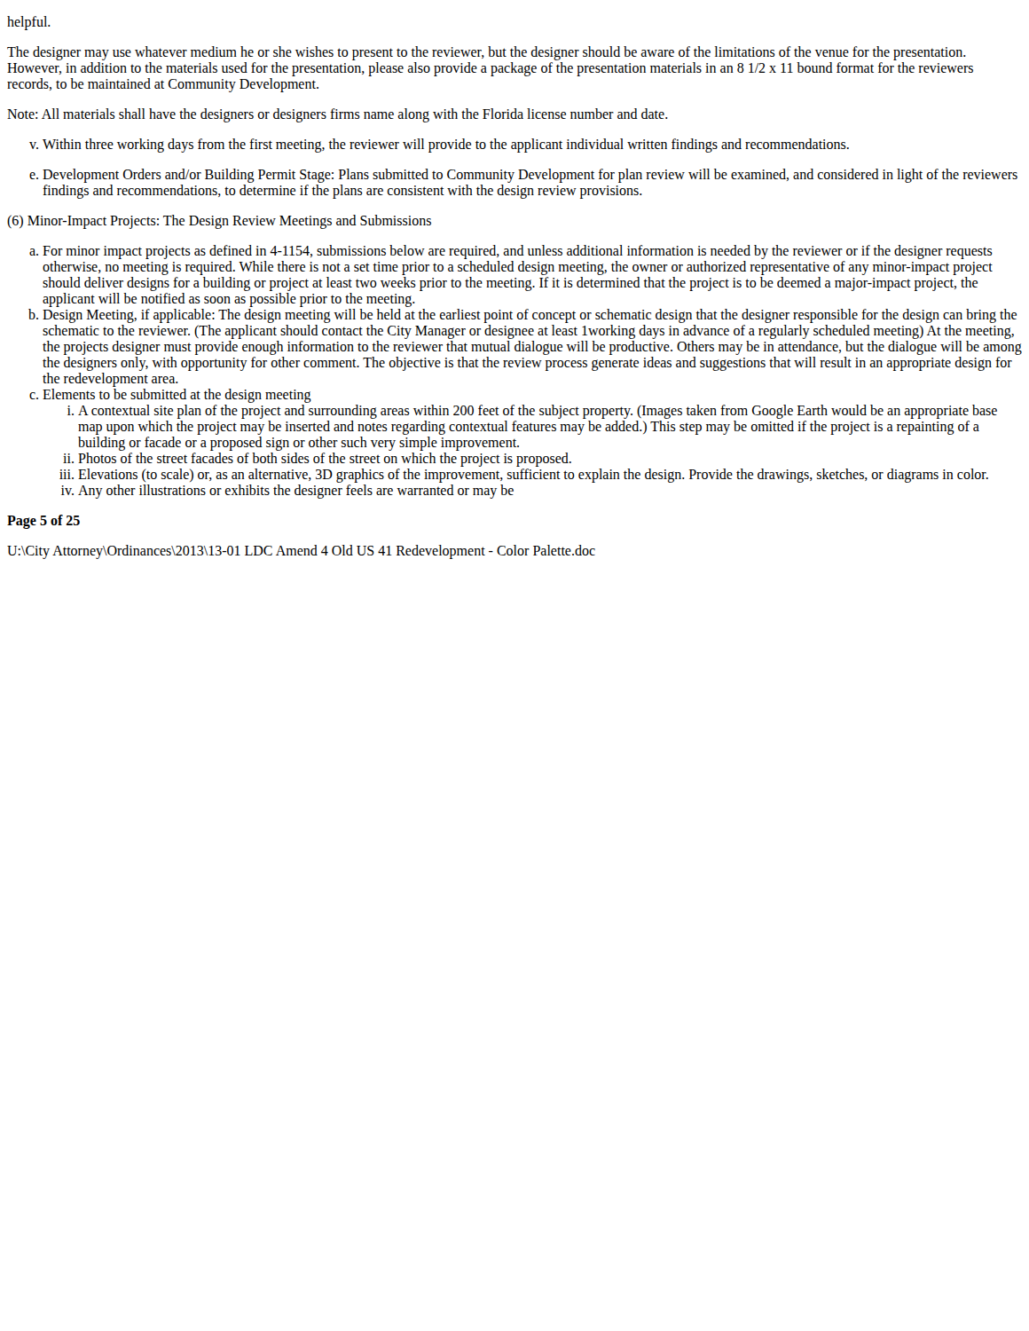helpful.
The designer may use whatever medium he or she wishes to present to the reviewer, but the designer should be aware of the limitations of the venue for the presentation. However, in addition to the materials used for the presentation, please also provide a package of the presentation materials in an 8 1/2 x 11 bound format for the reviewers records, to be maintained at Community Development.
Note: All materials shall have the designers or designers firms name along with the Florida license number and date.
Within three working days from the first meeting, the reviewer will provide to the applicant individual written findings and recommendations.
Development Orders and/or Building Permit Stage: Plans submitted to Community Development for plan review will be examined, and considered in light of the reviewers findings and recommendations, to determine if the plans are consistent with the design review provisions.
(6) Minor-Impact Projects: The Design Review Meetings and Submissions
For minor impact projects as defined in 4-1154, submissions below are required, and unless additional information is needed by the reviewer or if the designer requests otherwise, no meeting is required. While there is not a set time prior to a scheduled design meeting, the owner or authorized representative of any minor-impact project should deliver designs for a building or project at least two weeks prior to the meeting. If it is determined that the project is to be deemed a major-impact project, the applicant will be notified as soon as possible prior to the meeting.
Design Meeting, if applicable: The design meeting will be held at the earliest point of concept or schematic design that the designer responsible for the design can bring the schematic to the reviewer. (The applicant should contact the City Manager or designee at least 1working days in advance of a regularly scheduled meeting) At the meeting, the projects designer must provide enough information to the reviewer that mutual dialogue will be productive. Others may be in attendance, but the dialogue will be among the designers only, with opportunity for other comment. The objective is that the review process generate ideas and suggestions that will result in an appropriate design for the redevelopment area.
Elements to be submitted at the design meeting
A contextual site plan of the project and surrounding areas within 200 feet of the subject property. (Images taken from Google Earth would be an appropriate base map upon which the project may be inserted and notes regarding contextual features may be added.) This step may be omitted if the project is a repainting of a building or facade or a proposed sign or other such very simple improvement.
Photos of the street facades of both sides of the street on which the project is proposed.
Elevations (to scale) or, as an alternative, 3D graphics of the improvement, sufficient to explain the design. Provide the drawings, sketches, or diagrams in color.
Any other illustrations or exhibits the designer feels are warranted or may be
Page 5 of 25
U:\City Attorney\Ordinances\2013\13-01 LDC Amend 4 Old US 41 Redevelopment - Color Palette.doc